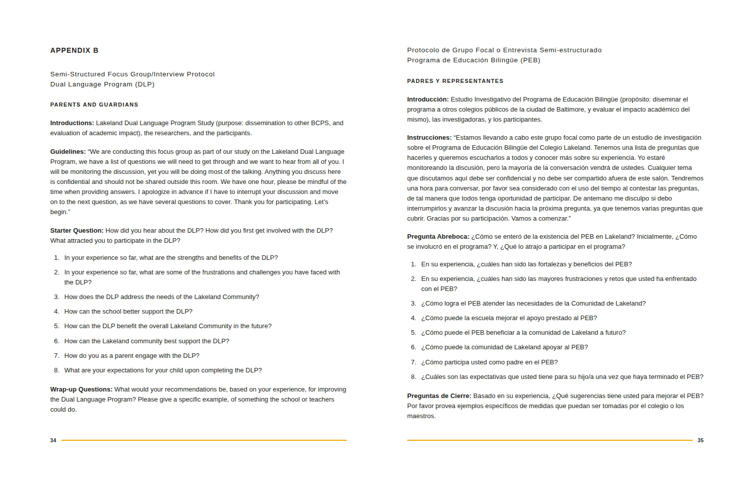APPENDIX B
Semi-Structured Focus Group/Interview Protocol
Dual Language Program (DLP)
PARENTS AND GUARDIANS
Introductions: Lakeland Dual Language Program Study (purpose: dissemination to other BCPS, and evaluation of academic impact), the researchers, and the participants.
Guidelines: “We are conducting this focus group as part of our study on the Lakeland Dual Language Program, we have a list of questions we will need to get through and we want to hear from all of you. I will be monitoring the discussion, yet you will be doing most of the talking. Anything you discuss here is confidential and should not be shared outside this room. We have one hour, please be mindful of the time when providing answers. I apologize in advance if I have to interrupt your discussion and move on to the next question, as we have several questions to cover. Thank you for participating. Let’s begin.”
Starter Question: How did you hear about the DLP? How did you first get involved with the DLP? What attracted you to participate in the DLP?
In your experience so far, what are the strengths and benefits of the DLP?
In your experience so far, what are some of the frustrations and challenges you have faced with the DLP?
How does the DLP address the needs of the Lakeland Community?
How can the school better support the DLP?
How can the DLP benefit the overall Lakeland Community in the future?
How can the Lakeland community best support the DLP?
How do you as a parent engage with the DLP?
What are your expectations for your child upon completing the DLP?
Wrap-up Questions: What would your recommendations be, based on your experience, for improving the Dual Language Program? Please give a specific example, of something the school or teachers could do.
34
Protocolo de Grupo Focal o Entrevista Semi-estructurado
Programa de Educación Bilingüe (PEB)
PADRES Y REPRESENTANTES
Introducción: Estudio Investigativo del Programa de Educación Bilingüe (propósito: diseminar el programa a otros colegios públicos de la ciudad de Baltimore, y evaluar el impacto académico del mismo), las investigadoras, y los participantes.
Instrucciones: “Estamos llevando a cabo este grupo focal como parte de un estudio de investigación sobre el Programa de Educación Bilingüe del Colegio Lakeland. Tenemos una lista de preguntas que hacerles y queremos escucharlos a todos y conocer más sobre su experiencia. Yo estaré monitoreando la discusión, pero la mayoría de la conversación vendrá de ustedes. Cualquier tema que discutamos aquí debe ser confidencial y no debe ser compartido afuera de este salón. Tendremos una hora para conversar, por favor sea considerado con el uso del tiempo al contestar las preguntas, de tal manera que todos tenga oportunidad de participar. De antemano me disculpo si debo interrumpirlos y avanzar la discusión hacia la próxima pregunta, ya que tenemos varias preguntas que cubrir. Gracias por su participación. Vamos a comenzar.”
Pregunta Abreboca: ¿Cómo se enteró de la existencia del PEB en Lakeland? Inicialmente, ¿Cómo se involucró en el programa? Y, ¿Qué lo atrajo a participar en el programa?
En su experiencia, ¿cuáles han sido las fortalezas y beneficios del PEB?
En su experiencia, ¿cuáles han sido las mayores frustraciones y retos que usted ha enfrentado con el PEB?
¿Cómo logra el PEB atender las necesidades de la Comunidad de Lakeland?
¿Cómo puede la escuela mejorar el apoyo prestado al PEB?
¿Cómo puede el PEB beneficiar a la comunidad de Lakeland a futuro?
¿Cómo puede la comunidad de Lakeland apoyar al PEB?
¿Cómo participa usted como padre en el PEB?
¿Cuáles son las expectativas que usted tiene para su hijo/a una vez que haya terminado el PEB?
Preguntas de Cierre: Basado en su experiencia, ¿Qué sugerencias tiene usted para mejorar el PEB? Por favor provea ejemplos específicos de medidas que puedan ser tomadas por el colegio o los maestros.
35